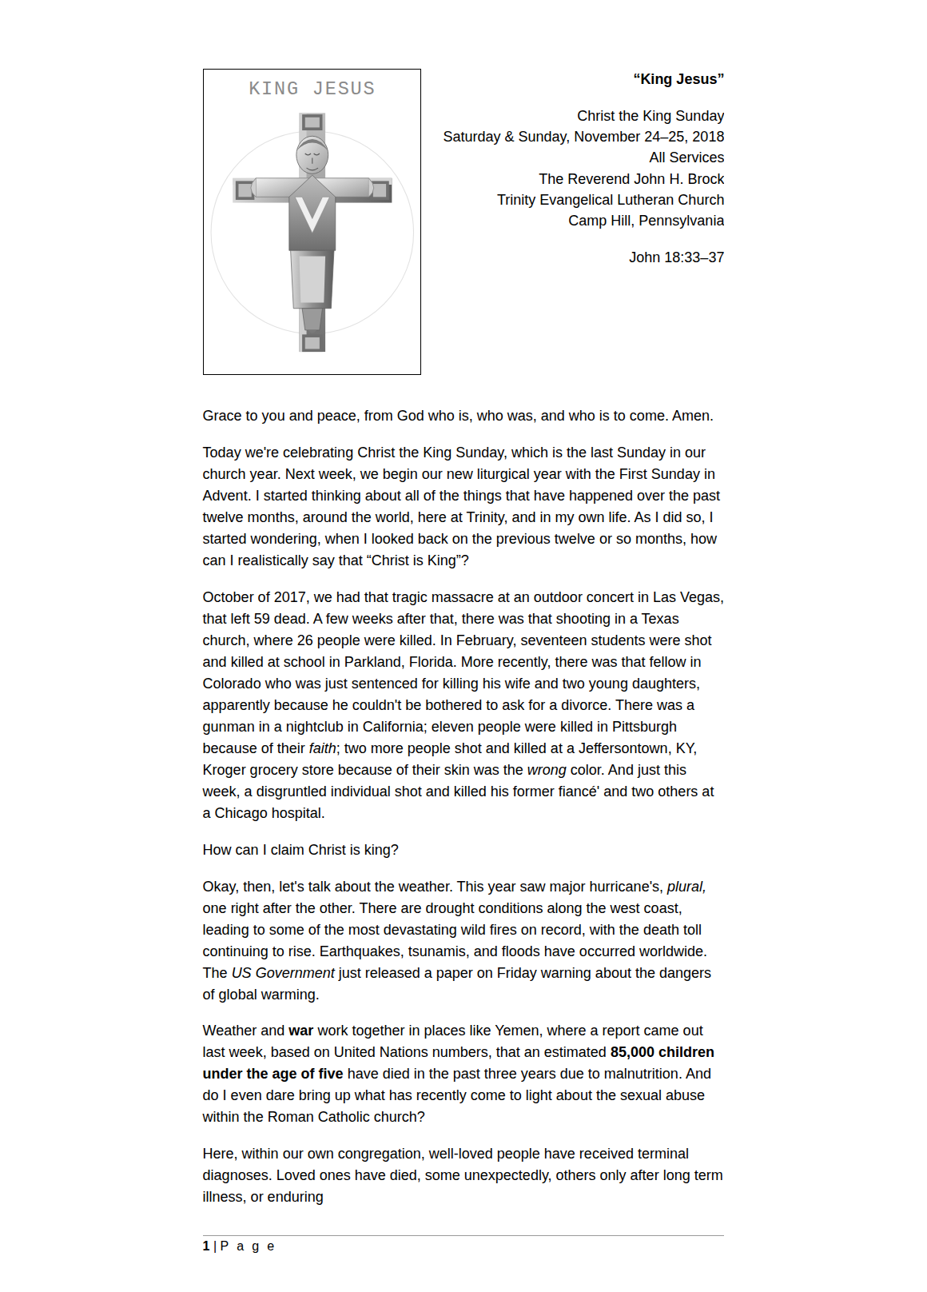KING JESUS
“King Jesus”
Christ the King Sunday
Saturday & Sunday, November 24–25, 2018
All Services
The Reverend John H. Brock
Trinity Evangelical Lutheran Church
Camp Hill, Pennsylvania
John 18:33–37
Grace to you and peace, from God who is, who was, and who is to come. Amen.
Today we're celebrating Christ the King Sunday, which is the last Sunday in our church year. Next week, we begin our new liturgical year with the First Sunday in Advent. I started thinking about all of the things that have happened over the past twelve months, around the world, here at Trinity, and in my own life. As I did so, I started wondering, when I looked back on the previous twelve or so months, how can I realistically say that “Christ is King”?
October of 2017, we had that tragic massacre at an outdoor concert in Las Vegas, that left 59 dead. A few weeks after that, there was that shooting in a Texas church, where 26 people were killed. In February, seventeen students were shot and killed at school in Parkland, Florida. More recently, there was that fellow in Colorado who was just sentenced for killing his wife and two young daughters, apparently because he couldn't be bothered to ask for a divorce. There was a gunman in a nightclub in California; eleven people were killed in Pittsburgh because of their faith; two more people shot and killed at a Jeffersontown, KY, Kroger grocery store because of their skin was the wrong color. And just this week, a disgruntled individual shot and killed his former fiancé' and two others at a Chicago hospital.
How can I claim Christ is king?
Okay, then, let's talk about the weather. This year saw major hurricane's, plural, one right after the other. There are drought conditions along the west coast, leading to some of the most devastating wild fires on record, with the death toll continuing to rise. Earthquakes, tsunamis, and floods have occurred worldwide. The US Government just released a paper on Friday warning about the dangers of global warming.
Weather and war work together in places like Yemen, where a report came out last week, based on United Nations numbers, that an estimated 85,000 children under the age of five have died in the past three years due to malnutrition. And do I even dare bring up what has recently come to light about the sexual abuse within the Roman Catholic church?
Here, within our own congregation, well-loved people have received terminal diagnoses. Loved ones have died, some unexpectedly, others only after long term illness, or enduring
1 | P a g e